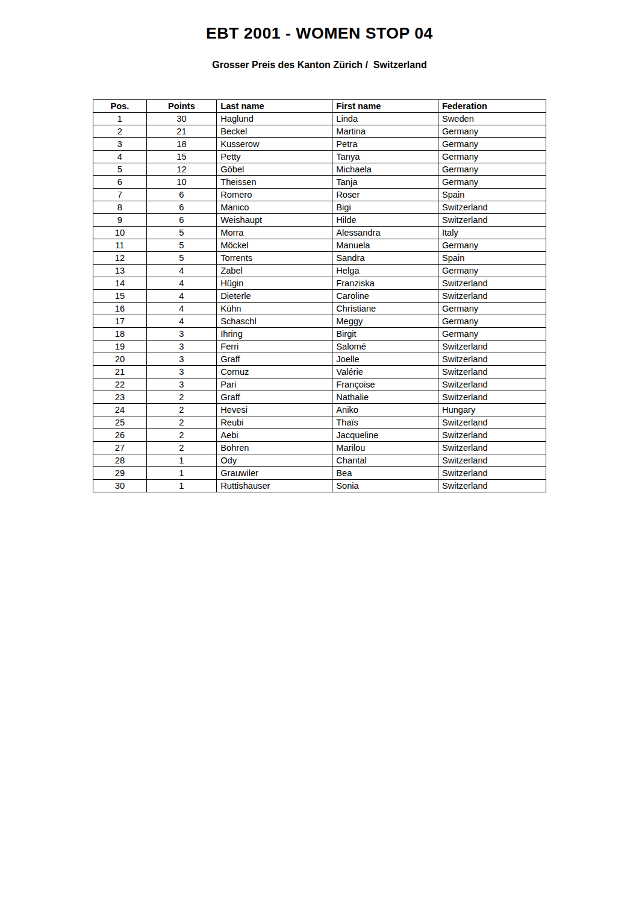EBT 2001 - WOMEN STOP 04
Grosser Preis des Kanton Zürich / Switzerland
EBT 2001 Women Stop 04 results
| Pos. | Points | Last name | First name | Federation |
| --- | --- | --- | --- | --- |
| 1 | 30 | Haglund | Linda | Sweden |
| 2 | 21 | Beckel | Martina | Germany |
| 3 | 18 | Kusserow | Petra | Germany |
| 4 | 15 | Petty | Tanya | Germany |
| 5 | 12 | Göbel | Michaela | Germany |
| 6 | 10 | Theissen | Tanja | Germany |
| 7 | 6 | Romero | Roser | Spain |
| 8 | 6 | Manico | Bigi | Switzerland |
| 9 | 6 | Weishaupt | Hilde | Switzerland |
| 10 | 5 | Morra | Alessandra | Italy |
| 11 | 5 | Möckel | Manuela | Germany |
| 12 | 5 | Torrents | Sandra | Spain |
| 13 | 4 | Zabel | Helga | Germany |
| 14 | 4 | Hügin | Franziska | Switzerland |
| 15 | 4 | Dieterle | Caroline | Switzerland |
| 16 | 4 | Kühn | Christiane | Germany |
| 17 | 4 | Schaschl | Meggy | Germany |
| 18 | 3 | Ihring | Birgit | Germany |
| 19 | 3 | Ferri | Salomé | Switzerland |
| 20 | 3 | Graff | Joelle | Switzerland |
| 21 | 3 | Cornuz | Valérie | Switzerland |
| 22 | 3 | Pari | Françoise | Switzerland |
| 23 | 2 | Graff | Nathalie | Switzerland |
| 24 | 2 | Hevesi | Aniko | Hungary |
| 25 | 2 | Reubi | Thaïs | Switzerland |
| 26 | 2 | Aebi | Jacqueline | Switzerland |
| 27 | 2 | Bohren | Marilou | Switzerland |
| 28 | 1 | Ody | Chantal | Switzerland |
| 29 | 1 | Grauwiler | Bea | Switzerland |
| 30 | 1 | Ruttishauser | Sonia | Switzerland |